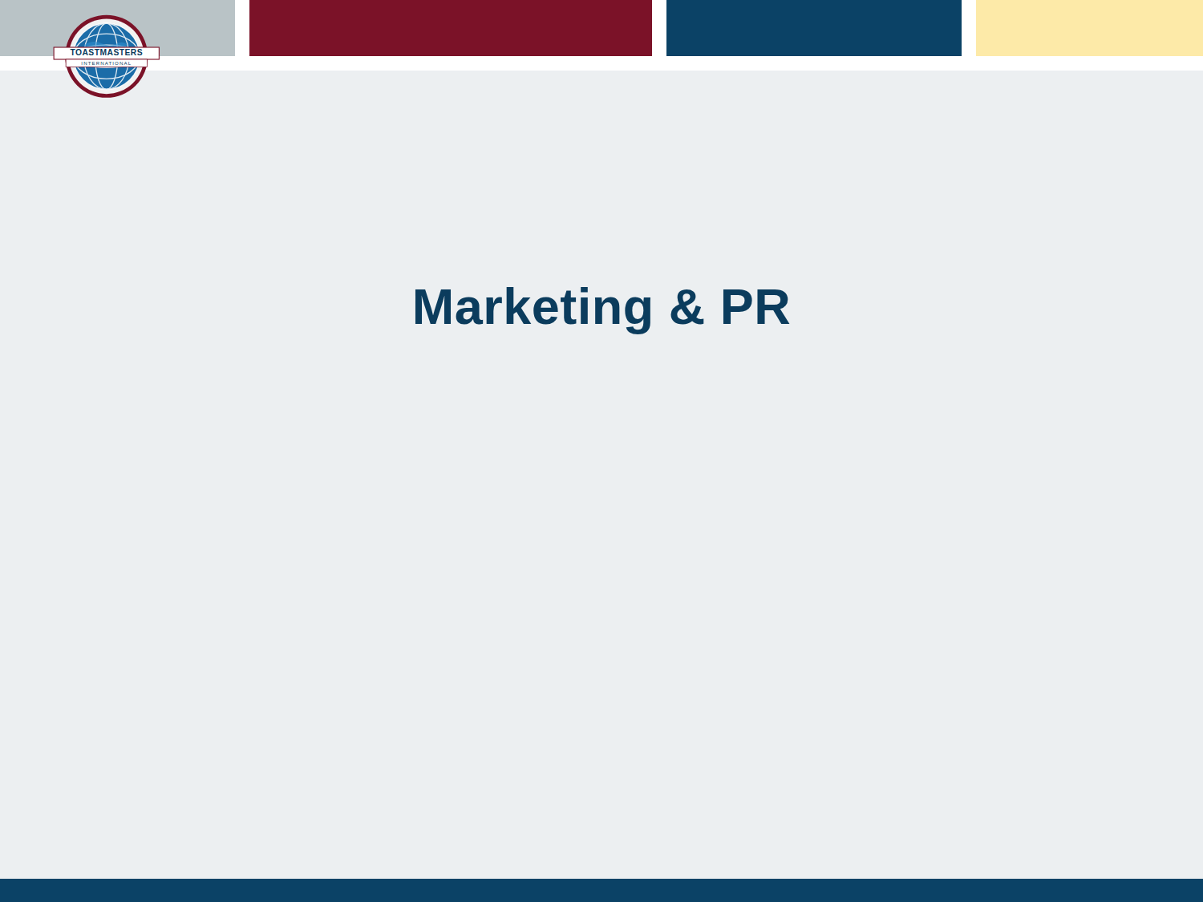TOASTMASTERS INTERNATIONAL
Marketing & PR